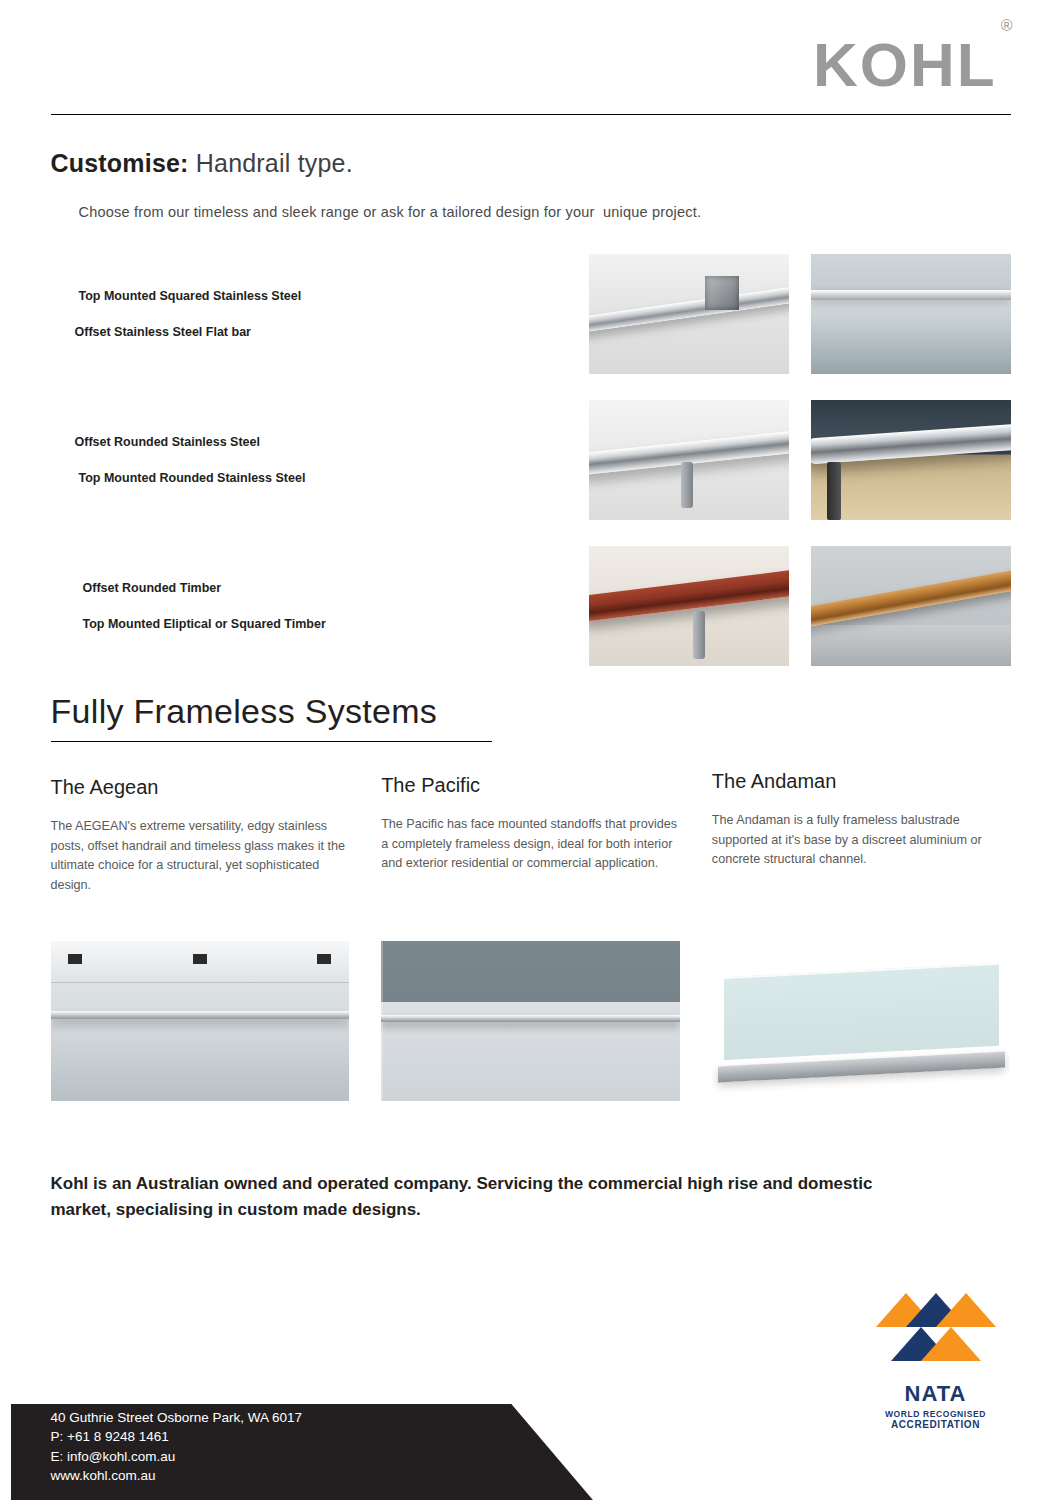KOHL®
Customise: Handrail type.
Choose from our timeless and sleek range or ask for a tailored design for your unique project.
Top Mounted Squared Stainless Steel
Offset Stainless Steel Flat bar
Offset Rounded Stainless Steel
Top Mounted Rounded Stainless Steel
Offset Rounded Timber
Top Mounted Eliptical or Squared Timber
Fully Frameless Systems
The Aegean
The AEGEAN's extreme versatility, edgy stainless posts, offset handrail and timeless glass makes it the ultimate choice for a structural, yet sophisticated design.
The Pacific
The Pacific has face mounted standoffs that provides a completely frameless design, ideal for both interior and exterior residential or commercial application.
The Andaman
The Andaman is a fully frameless balustrade supported at it's base by a discreet aluminium or concrete structural channel.
Kohl is an Australian owned and operated company. Servicing the commercial high rise and domestic market, specialising in custom made designs.
NATA
WORLD RECOGNISED
ACCREDITATION
40 Guthrie Street Osborne Park, WA 6017
P: +61 8 9248 1461
E: info@kohl.com.au
www.kohl.com.au